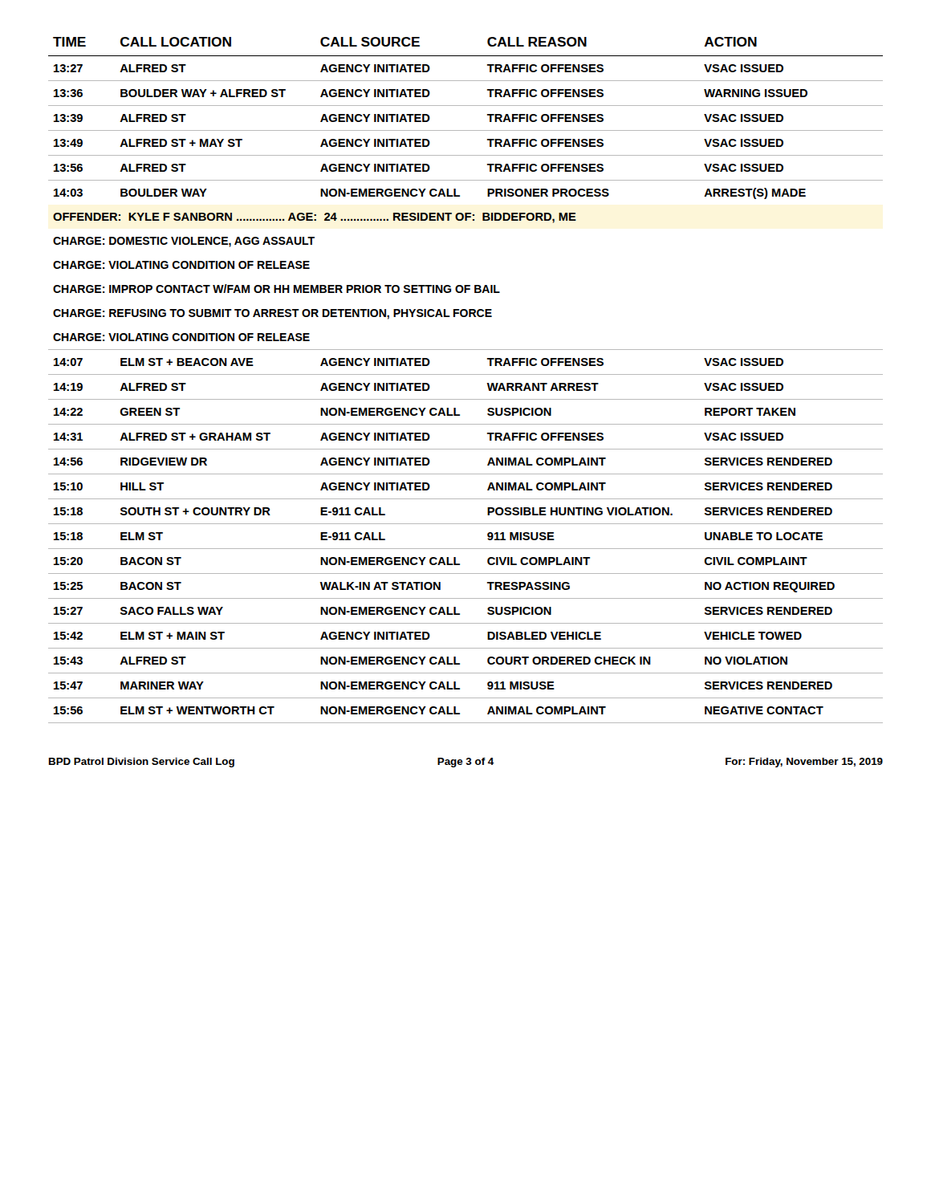| TIME | CALL LOCATION | CALL SOURCE | CALL REASON | ACTION |
| --- | --- | --- | --- | --- |
| 13:27 | ALFRED ST | AGENCY INITIATED | TRAFFIC OFFENSES | VSAC ISSUED |
| 13:36 | BOULDER WAY + ALFRED ST | AGENCY INITIATED | TRAFFIC OFFENSES | WARNING ISSUED |
| 13:39 | ALFRED ST | AGENCY INITIATED | TRAFFIC OFFENSES | VSAC ISSUED |
| 13:49 | ALFRED ST + MAY ST | AGENCY INITIATED | TRAFFIC OFFENSES | VSAC ISSUED |
| 13:56 | ALFRED ST | AGENCY INITIATED | TRAFFIC OFFENSES | VSAC ISSUED |
| 14:03 | BOULDER WAY | NON-EMERGENCY CALL | PRISONER PROCESS | ARREST(S) MADE |
| OFFENDER: KYLE F SANBORN ............... AGE: 24 ............... RESIDENT OF: BIDDEFORD, ME |
| CHARGE: DOMESTIC VIOLENCE, AGG ASSAULT |
| CHARGE: VIOLATING CONDITION OF RELEASE |
| CHARGE: IMPROP CONTACT W/FAM OR HH MEMBER PRIOR TO SETTING OF BAIL |
| CHARGE: REFUSING TO SUBMIT TO ARREST OR DETENTION, PHYSICAL FORCE |
| CHARGE: VIOLATING CONDITION OF RELEASE |
| 14:07 | ELM ST + BEACON AVE | AGENCY INITIATED | TRAFFIC OFFENSES | VSAC ISSUED |
| 14:19 | ALFRED ST | AGENCY INITIATED | WARRANT ARREST | VSAC ISSUED |
| 14:22 | GREEN ST | NON-EMERGENCY CALL | SUSPICION | REPORT TAKEN |
| 14:31 | ALFRED ST + GRAHAM ST | AGENCY INITIATED | TRAFFIC OFFENSES | VSAC ISSUED |
| 14:56 | RIDGEVIEW DR | AGENCY INITIATED | ANIMAL COMPLAINT | SERVICES RENDERED |
| 15:10 | HILL ST | AGENCY INITIATED | ANIMAL COMPLAINT | SERVICES RENDERED |
| 15:18 | SOUTH ST + COUNTRY DR | E-911 CALL | POSSIBLE HUNTING VIOLATION. | SERVICES RENDERED |
| 15:18 | ELM ST | E-911 CALL | 911 MISUSE | UNABLE TO LOCATE |
| 15:20 | BACON ST | NON-EMERGENCY CALL | CIVIL COMPLAINT | CIVIL COMPLAINT |
| 15:25 | BACON ST | WALK-IN AT STATION | TRESPASSING | NO ACTION REQUIRED |
| 15:27 | SACO FALLS WAY | NON-EMERGENCY CALL | SUSPICION | SERVICES RENDERED |
| 15:42 | ELM ST + MAIN ST | AGENCY INITIATED | DISABLED VEHICLE | VEHICLE TOWED |
| 15:43 | ALFRED ST | NON-EMERGENCY CALL | COURT ORDERED CHECK IN | NO VIOLATION |
| 15:47 | MARINER WAY | NON-EMERGENCY CALL | 911 MISUSE | SERVICES RENDERED |
| 15:56 | ELM ST + WENTWORTH CT | NON-EMERGENCY CALL | ANIMAL COMPLAINT | NEGATIVE CONTACT |
BPD Patrol Division Service Call Log
Page 3 of 4
For: Friday, November 15, 2019